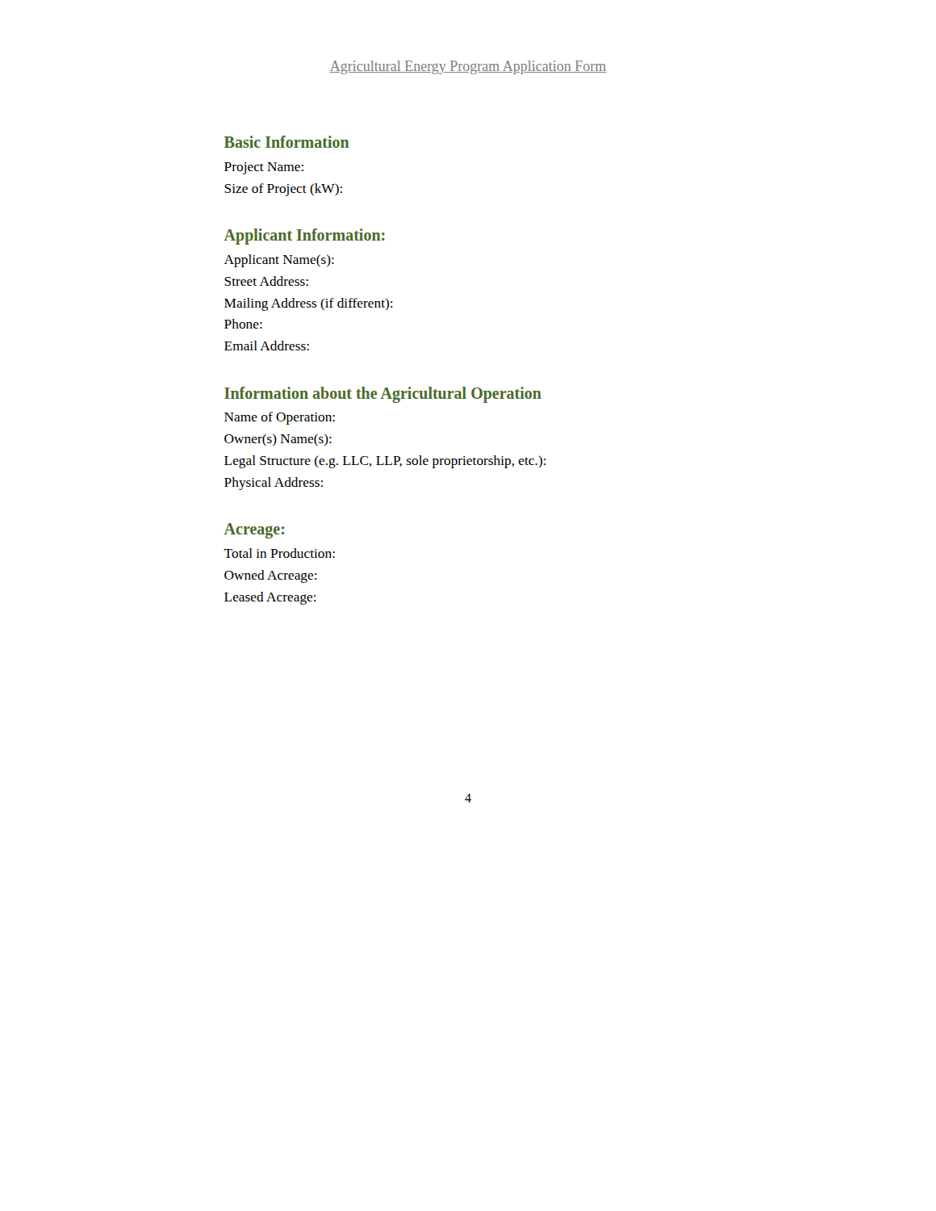Agricultural Energy Program Application Form
Basic Information
Project Name:
Size of Project (kW):
Applicant Information:
Applicant Name(s):
Street Address:
Mailing Address (if different):
Phone:
Email Address:
Information about the Agricultural Operation
Name of Operation:
Owner(s) Name(s):
Legal Structure (e.g. LLC, LLP, sole proprietorship, etc.):
Physical Address:
Acreage:
Total in Production:
Owned Acreage:
Leased Acreage:
4